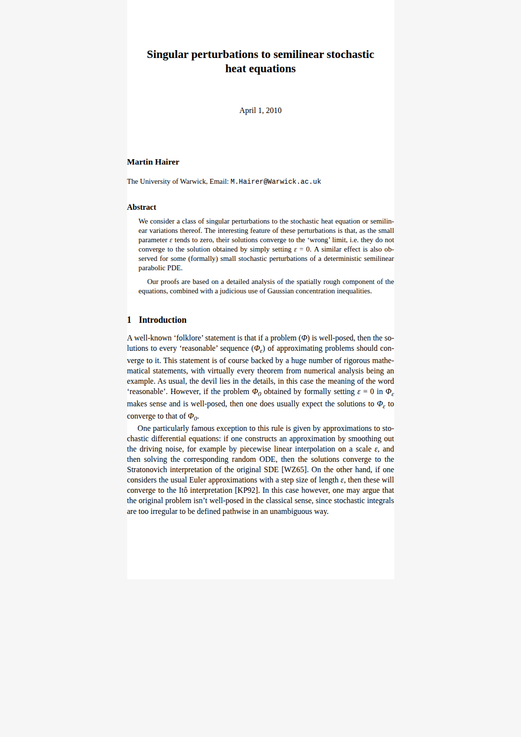Singular perturbations to semilinear stochastic
heat equations
April 1, 2010
Martin Hairer
The University of Warwick, Email: M.Hairer@Warwick.ac.uk
Abstract
We consider a class of singular perturbations to the stochastic heat equation or semilinear variations thereof. The interesting feature of these perturbations is that, as the small parameter ε tends to zero, their solutions converge to the ‘wrong’ limit, i.e. they do not converge to the solution obtained by simply setting ε = 0. A similar effect is also observed for some (formally) small stochastic perturbations of a deterministic semilinear parabolic PDE.
Our proofs are based on a detailed analysis of the spatially rough component of the equations, combined with a judicious use of Gaussian concentration inequalities.
1 Introduction
A well-known ‘folklore’ statement is that if a problem (Φ) is well-posed, then the solutions to every ‘reasonable’ sequence (Φε) of approximating problems should converge to it. This statement is of course backed by a huge number of rigorous mathematical statements, with virtually every theorem from numerical analysis being an example. As usual, the devil lies in the details, in this case the meaning of the word ‘reasonable’. However, if the problem Φ0 obtained by formally setting ε = 0 in Φε makes sense and is well-posed, then one does usually expect the solutions to Φε to converge to that of Φ0.
One particularly famous exception to this rule is given by approximations to stochastic differential equations: if one constructs an approximation by smoothing out the driving noise, for example by piecewise linear interpolation on a scale ε, and then solving the corresponding random ODE, then the solutions converge to the Stratonovich interpretation of the original SDE [WZ65]. On the other hand, if one considers the usual Euler approximations with a step size of length ε, then these will converge to the Itô interpretation [KP92]. In this case however, one may argue that the original problem isn’t well-posed in the classical sense, since stochastic integrals are too irregular to be defined pathwise in an unambiguous way.